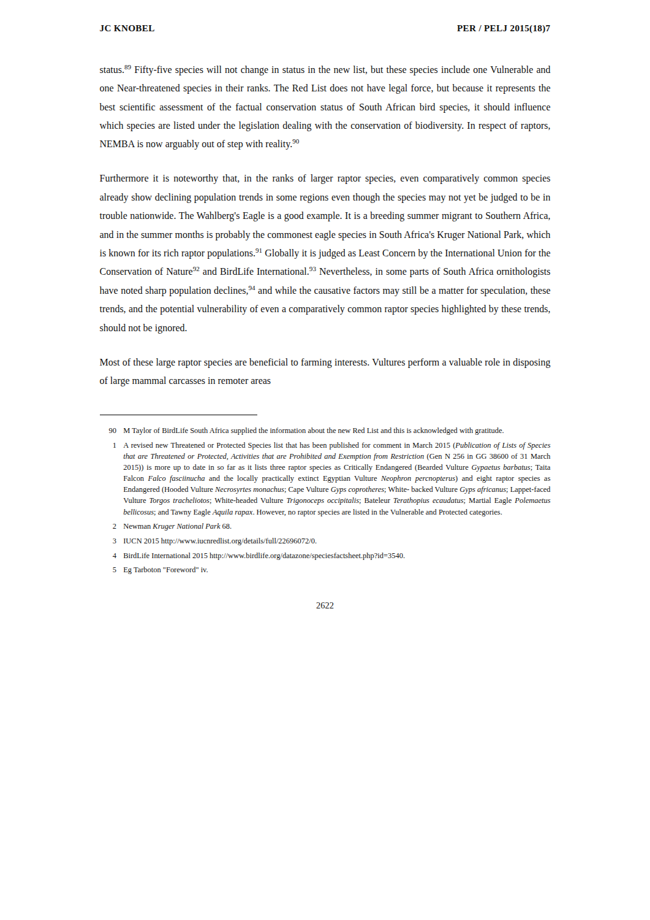JC KNOBEL PER / PELJ 2015(18)7
status.89 Fifty-five species will not change in status in the new list, but these species include one Vulnerable and one Near-threatened species in their ranks. The Red List does not have legal force, but because it represents the best scientific assessment of the factual conservation status of South African bird species, it should influence which species are listed under the legislation dealing with the conservation of biodiversity. In respect of raptors, NEMBA is now arguably out of step with reality.90
Furthermore it is noteworthy that, in the ranks of larger raptor species, even comparatively common species already show declining population trends in some regions even though the species may not yet be judged to be in trouble nationwide. The Wahlberg's Eagle is a good example. It is a breeding summer migrant to Southern Africa, and in the summer months is probably the commonest eagle species in South Africa's Kruger National Park, which is known for its rich raptor populations.91 Globally it is judged as Least Concern by the International Union for the Conservation of Nature92 and BirdLife International.93 Nevertheless, in some parts of South Africa ornithologists have noted sharp population declines,94 and while the causative factors may still be a matter for speculation, these trends, and the potential vulnerability of even a comparatively common raptor species highlighted by these trends, should not be ignored.
Most of these large raptor species are beneficial to farming interests. Vultures perform a valuable role in disposing of large mammal carcasses in remoter areas
M Taylor of BirdLife South Africa supplied the information about the new Red List and this is acknowledged with gratitude.
A revised new Threatened or Protected Species list that has been published for comment in March 2015 (Publication of Lists of Species that are Threatened or Protected, Activities that are Prohibited and Exemption from Restriction (Gen N 256 in GG 38600 of 31 March 2015)) is more up to date in so far as it lists three raptor species as Critically Endangered (Bearded Vulture Gypaetus barbatus; Taita Falcon Falco fasciinucha and the locally practically extinct Egyptian Vulture Neophron percnopterus) and eight raptor species as Endangered (Hooded Vulture Necrosyrtes monachus; Cape Vulture Gyps coprotheres; White- backed Vulture Gyps africanus; Lappet-faced Vulture Torgos tracheliotos; White-headed Vulture Trigonoceps occipitalis; Bateleur Terathopius ecaudatus; Martial Eagle Polemaetus bellicosus; and Tawny Eagle Aquila rapax. However, no raptor species are listed in the Vulnerable and Protected categories.
Newman Kruger National Park 68.
IUCN 2015 http://www.iucnredlist.org/details/full/22696072/0.
BirdLife International 2015 http://www.birdlife.org/datazone/speciesfactsheet.php?id=3540.
Eg Tarboton "Foreword" iv.
2622